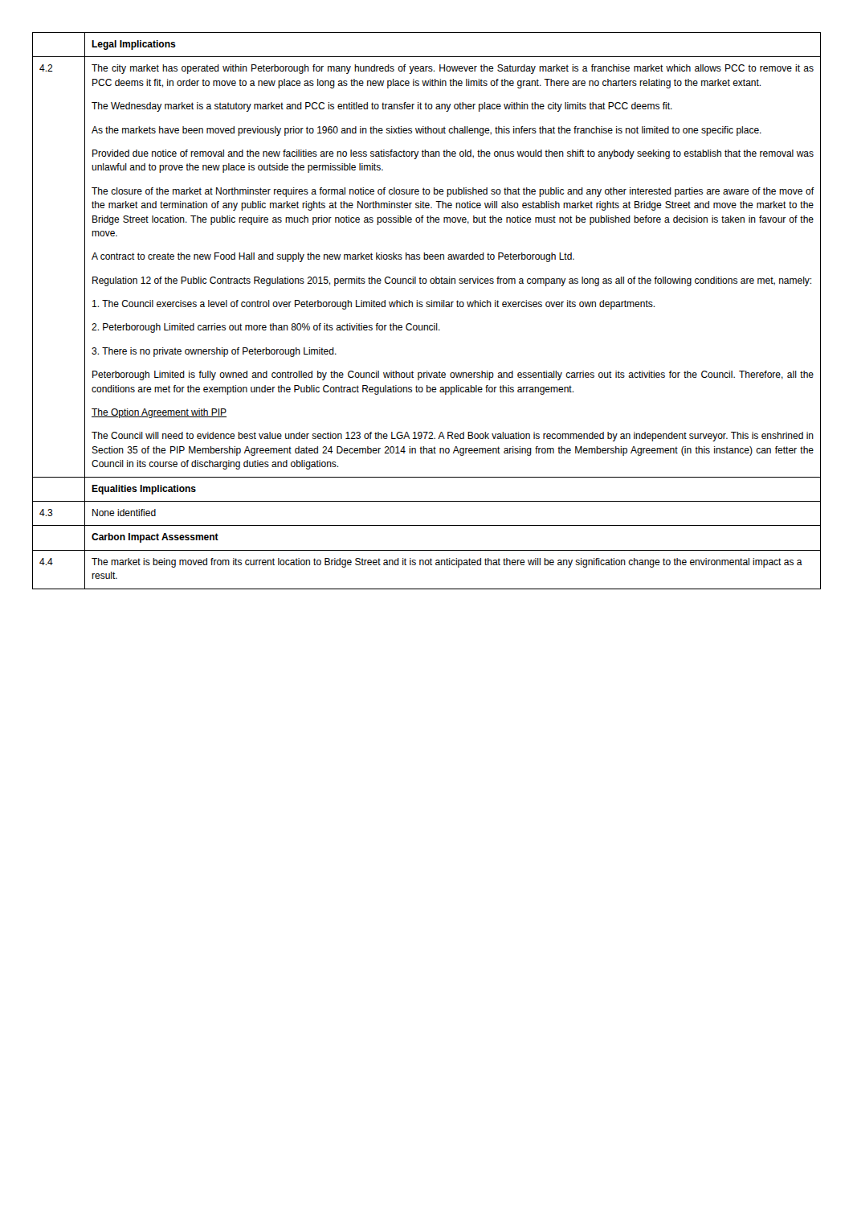| | Legal Implications |
| 4.2 | The city market has operated within Peterborough for many hundreds of years. However the Saturday market is a franchise market which allows PCC to remove it as PCC deems it fit, in order to move to a new place as long as the new place is within the limits of the grant. There are no charters relating to the market extant. The Wednesday market is a statutory market and PCC is entitled to transfer it to any other place within the city limits that PCC deems fit. As the markets have been moved previously prior to 1960 and in the sixties without challenge, this infers that the franchise is not limited to one specific place. Provided due notice of removal and the new facilities are no less satisfactory than the old, the onus would then shift to anybody seeking to establish that the removal was unlawful and to prove the new place is outside the permissible limits. The closure of the market at Northminster requires a formal notice of closure to be published so that the public and any other interested parties are aware of the move of the market and termination of any public market rights at the Northminster site. The notice will also establish market rights at Bridge Street and move the market to the Bridge Street location. The public require as much prior notice as possible of the move, but the notice must not be published before a decision is taken in favour of the move. A contract to create the new Food Hall and supply the new market kiosks has been awarded to Peterborough Ltd. Regulation 12 of the Public Contracts Regulations 2015, permits the Council to obtain services from a company as long as all of the following conditions are met, namely: 1. The Council exercises a level of control over Peterborough Limited which is similar to which it exercises over its own departments. 2. Peterborough Limited carries out more than 80% of its activities for the Council. 3. There is no private ownership of Peterborough Limited. Peterborough Limited is fully owned and controlled by the Council without private ownership and essentially carries out its activities for the Council. Therefore, all the conditions are met for the exemption under the Public Contract Regulations to be applicable for this arrangement. The Option Agreement with PIP The Council will need to evidence best value under section 123 of the LGA 1972. A Red Book valuation is recommended by an independent surveyor. This is enshrined in Section 35 of the PIP Membership Agreement dated 24 December 2014 in that no Agreement arising from the Membership Agreement (in this instance) can fetter the Council in its course of discharging duties and obligations. |
| | Equalities Implications |
| 4.3 | None identified |
| | Carbon Impact Assessment |
| 4.4 | The market is being moved from its current location to Bridge Street and it is not anticipated that there will be any signification change to the environmental impact as a result. |